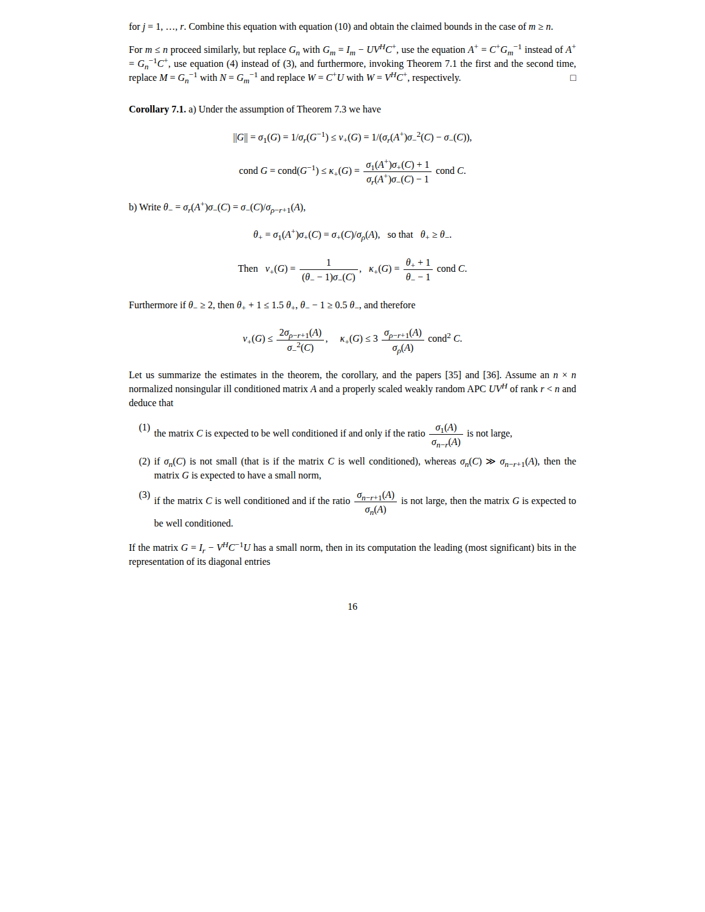for j = 1, …, r. Combine this equation with equation (10) and obtain the claimed bounds in the case of m ≥ n.
For m ≤ n proceed similarly, but replace Gn with Gm = Im − UVHC+, use the equation A+ = C+Gm−1 instead of A+ = Gn−1C+, use equation (4) instead of (3), and furthermore, invoking Theorem 7.1 the first and the second time, replace M = Gn−1 with N = Gm−1 and replace W = C+U with W = VHC+, respectively. □
Corollary 7.1. a) Under the assumption of Theorem 7.3 we have
||G|| = σ1(G) = 1/σr(G−1) ≤ ν+(G) = 1/(σr(A+)σ−2(C) − σ−(C)),
cond G = cond(G−1) ≤ κ+(G) = σ1(A+)σ+(C) + 1 σr(A+)σ−(C) − 1 cond C.
b) Write θ− = σr(A+)σ−(C) = σ−(C)/σρ−r+1(A),
θ+ = σ1(A+)σ+(C) = σ+(C)/σρ(A), so that θ+ ≥ θ−.
Then ν+(G) = 1 (θ− − 1)σ−(C) , κ+(G) = θ+ + 1 θ− − 1 cond C.
Furthermore if θ− ≥ 2, then θ+ + 1 ≤ 1.5 θ+, θ− − 1 ≥ 0.5 θ−, and therefore
ν+(G) ≤ 2σρ−r+1(A) σ−2(C) , κ+(G) ≤ 3 σρ−r+1(A) σρ(A) cond2 C.
Let us summarize the estimates in the theorem, the corollary, and the papers [35] and [36]. Assume an n × n normalized nonsingular ill conditioned matrix A and a properly scaled weakly random APC UVH of rank r < n and deduce that
(1) the matrix C is expected to be well conditioned if and only if the ratio σ1(A) σn−r(A) is not large,
(2) if σn(C) is not small (that is if the matrix C is well conditioned), whereas σn(C) ≫ σn−r+1(A), then the matrix G is expected to have a small norm,
(3) if the matrix C is well conditioned and if the ratio σn−r+1(A) σn(A) is not large, then the matrix G is expected to be well conditioned.
If the matrix G = Ir − VHC−1U has a small norm, then in its computation the leading (most significant) bits in the representation of its diagonal entries
16